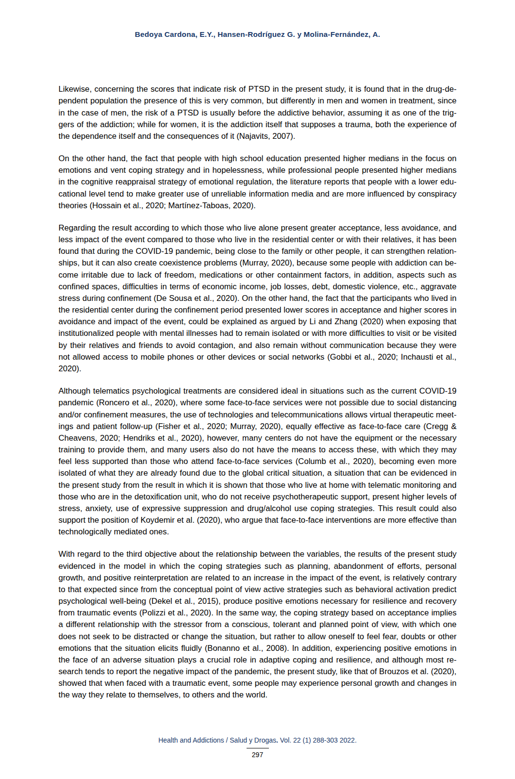Bedoya Cardona, E.Y., Hansen-Rodríguez G. y Molina-Fernández, A.
Likewise, concerning the scores that indicate risk of PTSD in the present study, it is found that in the drug-dependent population the presence of this is very common, but differently in men and women in treatment, since in the case of men, the risk of a PTSD is usually before the addictive behavior, assuming it as one of the triggers of the addiction; while for women, it is the addiction itself that supposes a trauma, both the experience of the dependence itself and the consequences of it (Najavits, 2007).
On the other hand, the fact that people with high school education presented higher medians in the focus on emotions and vent coping strategy and in hopelessness, while professional people presented higher medians in the cognitive reappraisal strategy of emotional regulation, the literature reports that people with a lower educational level tend to make greater use of unreliable information media and are more influenced by conspiracy theories (Hossain et al., 2020; Martínez-Taboas, 2020).
Regarding the result according to which those who live alone present greater acceptance, less avoidance, and less impact of the event compared to those who live in the residential center or with their relatives, it has been found that during the COVID-19 pandemic, being close to the family or other people, it can strengthen relationships, but it can also create coexistence problems (Murray, 2020), because some people with addiction can become irritable due to lack of freedom, medications or other containment factors, in addition, aspects such as confined spaces, difficulties in terms of economic income, job losses, debt, domestic violence, etc., aggravate stress during confinement (De Sousa et al., 2020). On the other hand, the fact that the participants who lived in the residential center during the confinement period presented lower scores in acceptance and higher scores in avoidance and impact of the event, could be explained as argued by Li and Zhang (2020) when exposing that institutionalized people with mental illnesses had to remain isolated or with more difficulties to visit or be visited by their relatives and friends to avoid contagion, and also remain without communication because they were not allowed access to mobile phones or other devices or social networks (Gobbi et al., 2020; Inchausti et al., 2020).
Although telematics psychological treatments are considered ideal in situations such as the current COVID-19 pandemic (Roncero et al., 2020), where some face-to-face services were not possible due to social distancing and/or confinement measures, the use of technologies and telecommunications allows virtual therapeutic meetings and patient follow-up (Fisher et al., 2020; Murray, 2020), equally effective as face-to-face care (Cregg & Cheavens, 2020; Hendriks et al., 2020), however, many centers do not have the equipment or the necessary training to provide them, and many users also do not have the means to access these, with which they may feel less supported than those who attend face-to-face services (Columb et al., 2020), becoming even more isolated of what they are already found due to the global critical situation, a situation that can be evidenced in the present study from the result in which it is shown that those who live at home with telematic monitoring and those who are in the detoxification unit, who do not receive psychotherapeutic support, present higher levels of stress, anxiety, use of expressive suppression and drug/alcohol use coping strategies. This result could also support the position of Koydemir et al. (2020), who argue that face-to-face interventions are more effective than technologically mediated ones.
With regard to the third objective about the relationship between the variables, the results of the present study evidenced in the model in which the coping strategies such as planning, abandonment of efforts, personal growth, and positive reinterpretation are related to an increase in the impact of the event, is relatively contrary to that expected since from the conceptual point of view active strategies such as behavioral activation predict psychological well-being (Dekel et al., 2015), produce positive emotions necessary for resilience and recovery from traumatic events (Polizzi et al., 2020). In the same way, the coping strategy based on acceptance implies a different relationship with the stressor from a conscious, tolerant and planned point of view, with which one does not seek to be distracted or change the situation, but rather to allow oneself to feel fear, doubts or other emotions that the situation elicits fluidly (Bonanno et al., 2008). In addition, experiencing positive emotions in the face of an adverse situation plays a crucial role in adaptive coping and resilience, and although most research tends to report the negative impact of the pandemic, the present study, like that of Brouzos et al. (2020), showed that when faced with a traumatic event, some people may experience personal growth and changes in the way they relate to themselves, to others and the world.
Health and Addictions / Salud y Drogas. Vol. 22 (1) 288-303 2022.
297